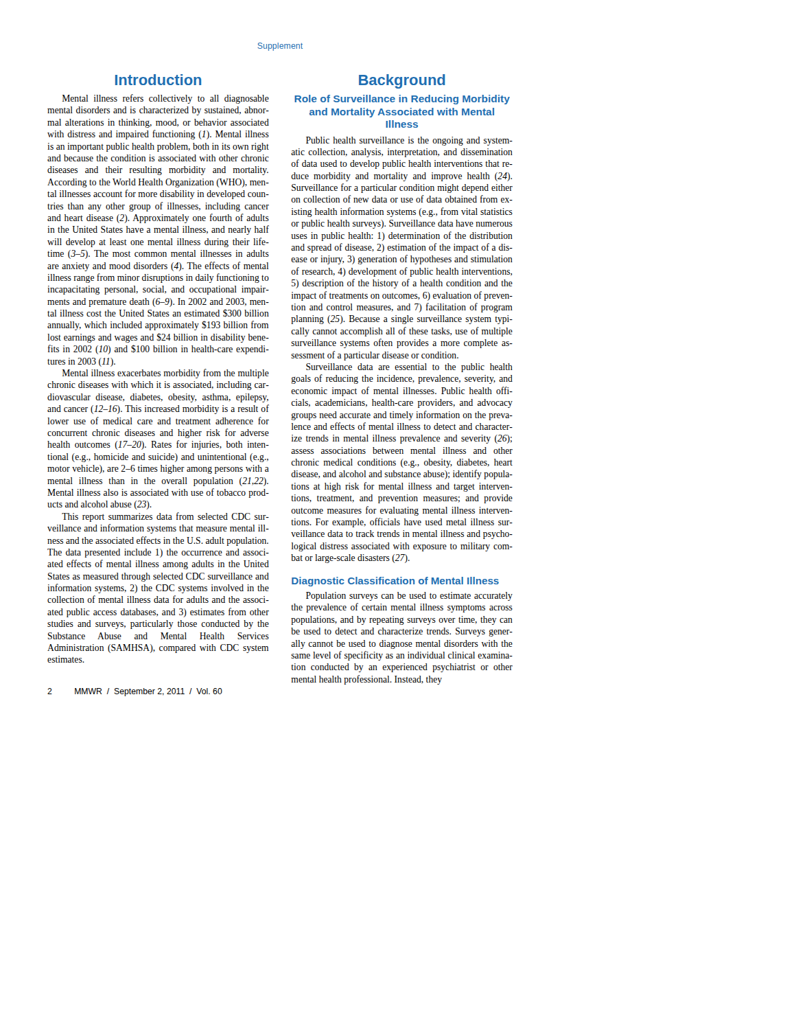Supplement
Introduction
Mental illness refers collectively to all diagnosable mental disorders and is characterized by sustained, abnormal alterations in thinking, mood, or behavior associated with distress and impaired functioning (1). Mental illness is an important public health problem, both in its own right and because the condition is associated with other chronic diseases and their resulting morbidity and mortality. According to the World Health Organization (WHO), mental illnesses account for more disability in developed countries than any other group of illnesses, including cancer and heart disease (2). Approximately one fourth of adults in the United States have a mental illness, and nearly half will develop at least one mental illness during their lifetime (3–5). The most common mental illnesses in adults are anxiety and mood disorders (4). The effects of mental illness range from minor disruptions in daily functioning to incapacitating personal, social, and occupational impairments and premature death (6–9). In 2002 and 2003, mental illness cost the United States an estimated $300 billion annually, which included approximately $193 billion from lost earnings and wages and $24 billion in disability benefits in 2002 (10) and $100 billion in health-care expenditures in 2003 (11).
Mental illness exacerbates morbidity from the multiple chronic diseases with which it is associated, including cardiovascular disease, diabetes, obesity, asthma, epilepsy, and cancer (12–16). This increased morbidity is a result of lower use of medical care and treatment adherence for concurrent chronic diseases and higher risk for adverse health outcomes (17–20). Rates for injuries, both intentional (e.g., homicide and suicide) and unintentional (e.g., motor vehicle), are 2–6 times higher among persons with a mental illness than in the overall population (21,22). Mental illness also is associated with use of tobacco products and alcohol abuse (23).
This report summarizes data from selected CDC surveillance and information systems that measure mental illness and the associated effects in the U.S. adult population. The data presented include 1) the occurrence and associated effects of mental illness among adults in the United States as measured through selected CDC surveillance and information systems, 2) the CDC systems involved in the collection of mental illness data for adults and the associated public access databases, and 3) estimates from other studies and surveys, particularly those conducted by the Substance Abuse and Mental Health Services Administration (SAMHSA), compared with CDC system estimates.
Background
Role of Surveillance in Reducing Morbidity and Mortality Associated with Mental Illness
Public health surveillance is the ongoing and systematic collection, analysis, interpretation, and dissemination of data used to develop public health interventions that reduce morbidity and mortality and improve health (24). Surveillance for a particular condition might depend either on collection of new data or use of data obtained from existing health information systems (e.g., from vital statistics or public health surveys). Surveillance data have numerous uses in public health: 1) determination of the distribution and spread of disease, 2) estimation of the impact of a disease or injury, 3) generation of hypotheses and stimulation of research, 4) development of public health interventions, 5) description of the history of a health condition and the impact of treatments on outcomes, 6) evaluation of prevention and control measures, and 7) facilitation of program planning (25). Because a single surveillance system typically cannot accomplish all of these tasks, use of multiple surveillance systems often provides a more complete assessment of a particular disease or condition.
Surveillance data are essential to the public health goals of reducing the incidence, prevalence, severity, and economic impact of mental illnesses. Public health officials, academicians, health-care providers, and advocacy groups need accurate and timely information on the prevalence and effects of mental illness to detect and characterize trends in mental illness prevalence and severity (26); assess associations between mental illness and other chronic medical conditions (e.g., obesity, diabetes, heart disease, and alcohol and substance abuse); identify populations at high risk for mental illness and target interventions, treatment, and prevention measures; and provide outcome measures for evaluating mental illness interventions. For example, officials have used metal illness surveillance data to track trends in mental illness and psychological distress associated with exposure to military combat or large-scale disasters (27).
Diagnostic Classification of Mental Illness
Population surveys can be used to estimate accurately the prevalence of certain mental illness symptoms across populations, and by repeating surveys over time, they can be used to detect and characterize trends. Surveys generally cannot be used to diagnose mental disorders with the same level of specificity as an individual clinical examination conducted by an experienced psychiatrist or other mental health professional. Instead, they
2 MMWR / September 2, 2011 / Vol. 60